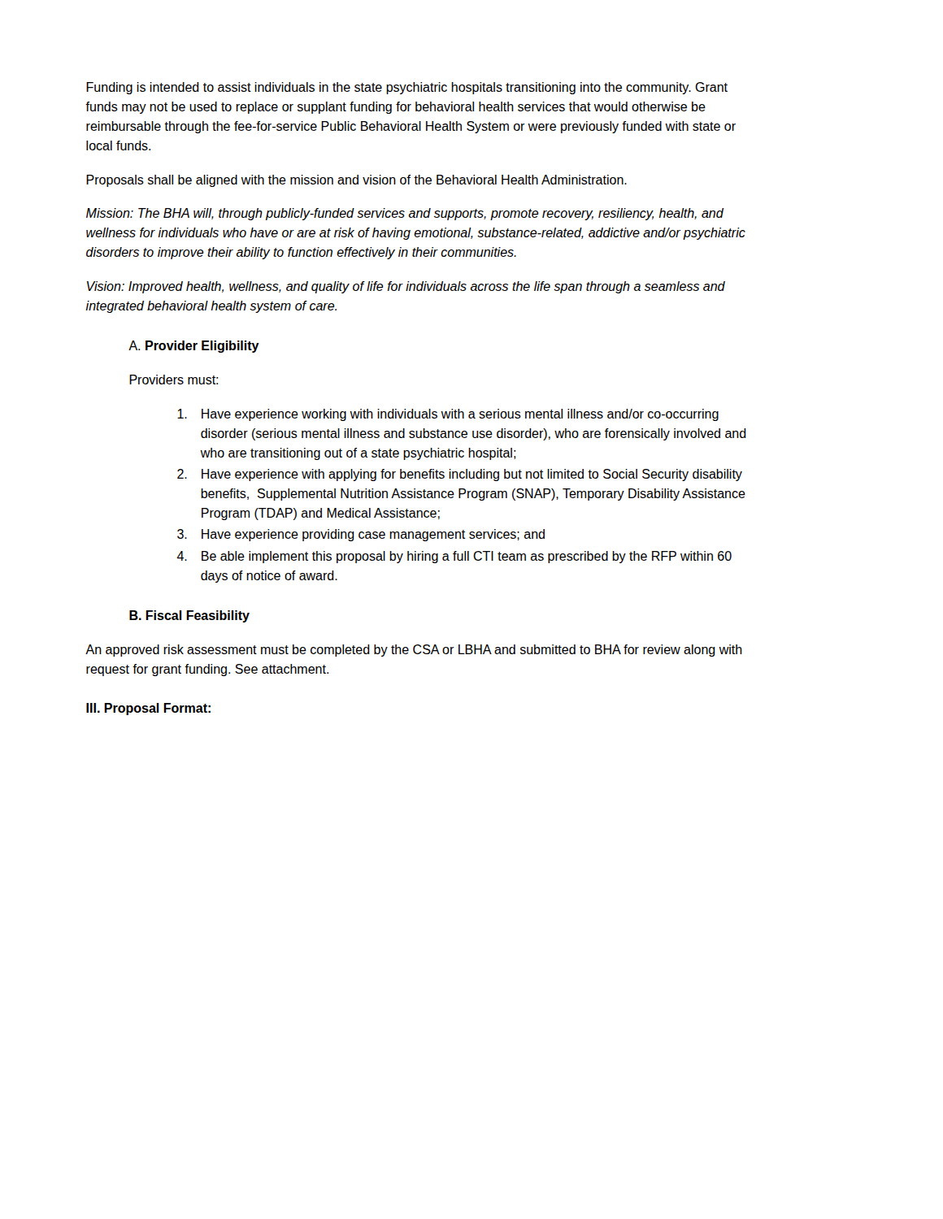Funding is intended to assist individuals in the state psychiatric hospitals transitioning into the community. Grant funds may not be used to replace or supplant funding for behavioral health services that would otherwise be reimbursable through the fee-for-service Public Behavioral Health System or were previously funded with state or local funds.
Proposals shall be aligned with the mission and vision of the Behavioral Health Administration.
Mission: The BHA will, through publicly-funded services and supports, promote recovery, resiliency, health, and wellness for individuals who have or are at risk of having emotional, substance-related, addictive and/or psychiatric disorders to improve their ability to function effectively in their communities.
Vision: Improved health, wellness, and quality of life for individuals across the life span through a seamless and integrated behavioral health system of care.
A. Provider Eligibility
Providers must:
Have experience working with individuals with a serious mental illness and/or co-occurring disorder (serious mental illness and substance use disorder), who are forensically involved and who are transitioning out of a state psychiatric hospital;
Have experience with applying for benefits including but not limited to Social Security disability benefits, Supplemental Nutrition Assistance Program (SNAP), Temporary Disability Assistance Program (TDAP) and Medical Assistance;
Have experience providing case management services; and
Be able implement this proposal by hiring a full CTI team as prescribed by the RFP within 60 days of notice of award.
B. Fiscal Feasibility
An approved risk assessment must be completed by the CSA or LBHA and submitted to BHA for review along with request for grant funding. See attachment.
III. Proposal Format: